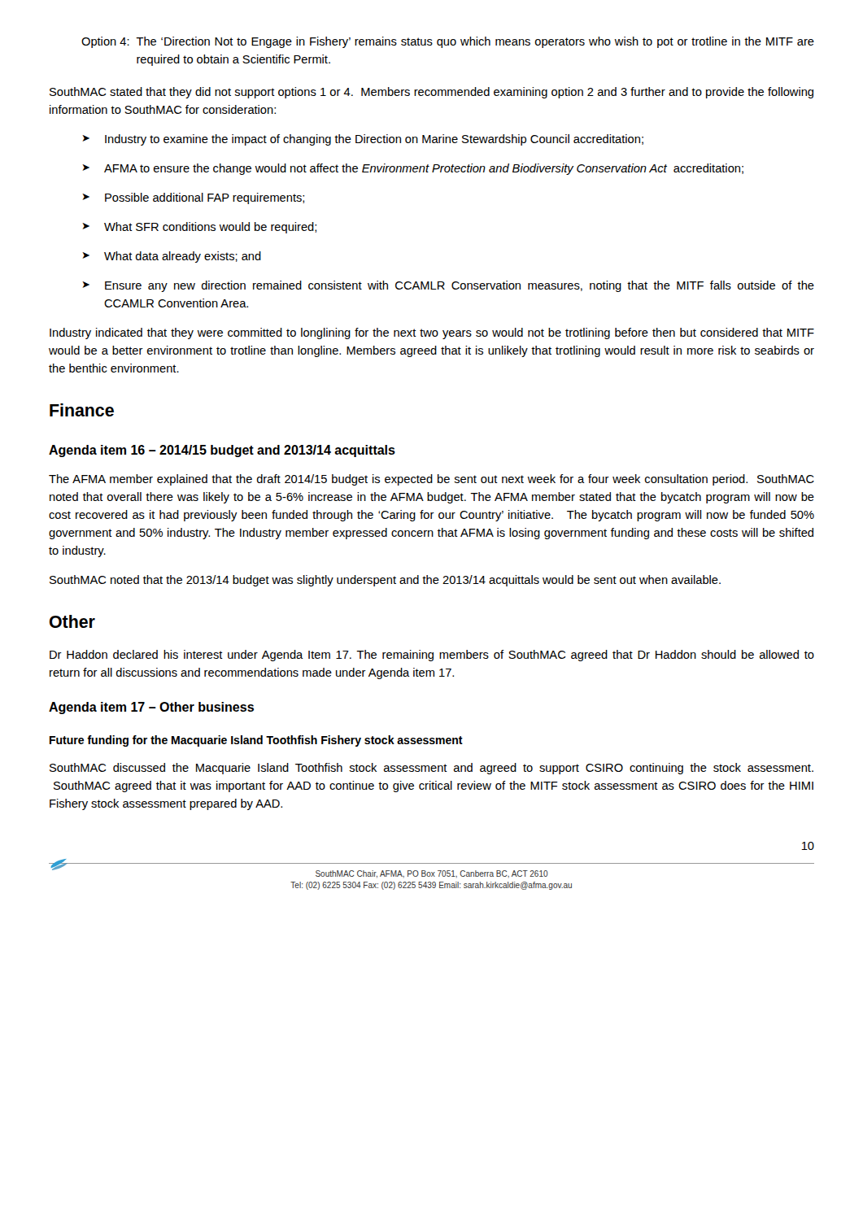Option 4:
The ‘Direction Not to Engage in Fishery’ remains status quo which means operators who wish to pot or trotline in the MITF are required to obtain a Scientific Permit.
SouthMAC stated that they did not support options 1 or 4. Members recommended examining option 2 and 3 further and to provide the following information to SouthMAC for consideration:
Industry to examine the impact of changing the Direction on Marine Stewardship Council accreditation;
AFMA to ensure the change would not affect the Environment Protection and Biodiversity Conservation Act accreditation;
Possible additional FAP requirements;
What SFR conditions would be required;
What data already exists; and
Ensure any new direction remained consistent with CCAMLR Conservation measures, noting that the MITF falls outside of the CCAMLR Convention Area.
Industry indicated that they were committed to longlining for the next two years so would not be trotlining before then but considered that MITF would be a better environment to trotline than longline. Members agreed that it is unlikely that trotlining would result in more risk to seabirds or the benthic environment.
Finance
Agenda item 16 – 2014/15 budget and 2013/14 acquittals
The AFMA member explained that the draft 2014/15 budget is expected be sent out next week for a four week consultation period. SouthMAC noted that overall there was likely to be a 5-6% increase in the AFMA budget. The AFMA member stated that the bycatch program will now be cost recovered as it had previously been funded through the ‘Caring for our Country’ initiative. The bycatch program will now be funded 50% government and 50% industry. The Industry member expressed concern that AFMA is losing government funding and these costs will be shifted to industry.
SouthMAC noted that the 2013/14 budget was slightly underspent and the 2013/14 acquittals would be sent out when available.
Other
Dr Haddon declared his interest under Agenda Item 17. The remaining members of SouthMAC agreed that Dr Haddon should be allowed to return for all discussions and recommendations made under Agenda item 17.
Agenda item 17 – Other business
Future funding for the Macquarie Island Toothfish Fishery stock assessment
SouthMAC discussed the Macquarie Island Toothfish stock assessment and agreed to support CSIRO continuing the stock assessment. SouthMAC agreed that it was important for AAD to continue to give critical review of the MITF stock assessment as CSIRO does for the HIMI Fishery stock assessment prepared by AAD.
10
SouthMAC Chair, AFMA, PO Box 7051, Canberra BC, ACT 2610
Tel: (02) 6225 5304 Fax: (02) 6225 5439 Email: sarah.kirkcaldie@afma.gov.au